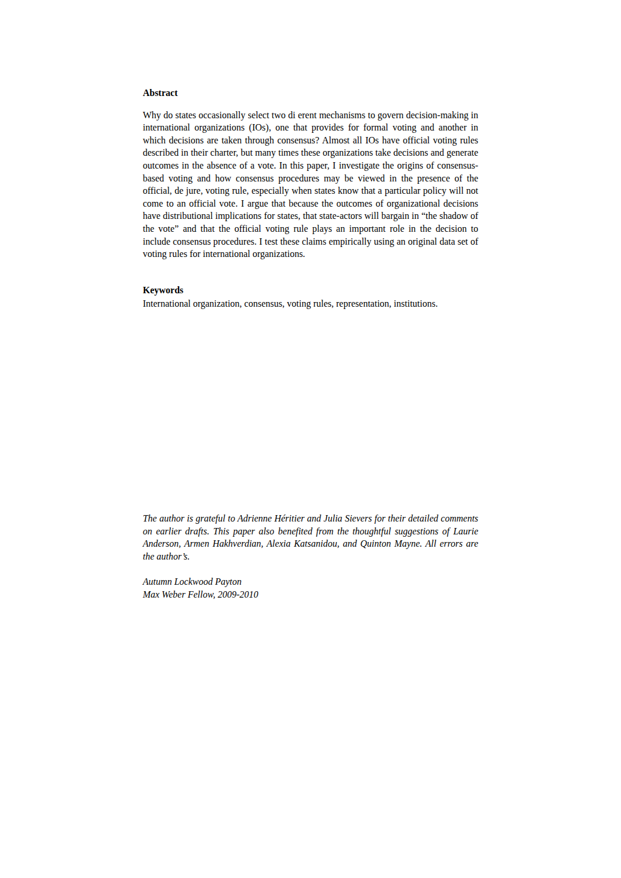Abstract
Why do states occasionally select two di erent mechanisms to govern decision-making in international organizations (IOs), one that provides for formal voting and another in which decisions are taken through consensus? Almost all IOs have official voting rules described in their charter, but many times these organizations take decisions and generate outcomes in the absence of a vote. In this paper, I investigate the origins of consensus-based voting and how consensus procedures may be viewed in the presence of the official, de jure, voting rule, especially when states know that a particular policy will not come to an official vote. I argue that because the outcomes of organizational decisions have distributional implications for states, that state-actors will bargain in “the shadow of the vote” and that the official voting rule plays an important role in the decision to include consensus procedures. I test these claims empirically using an original data set of voting rules for international organizations.
Keywords
International organization, consensus, voting rules, representation, institutions.
The author is grateful to Adrienne Héritier and Julia Sievers for their detailed comments on earlier drafts. This paper also benefited from the thoughtful suggestions of Laurie Anderson, Armen Hakhverdian, Alexia Katsanidou, and Quinton Mayne. All errors are the author’s.
Autumn Lockwood Payton
Max Weber Fellow, 2009-2010